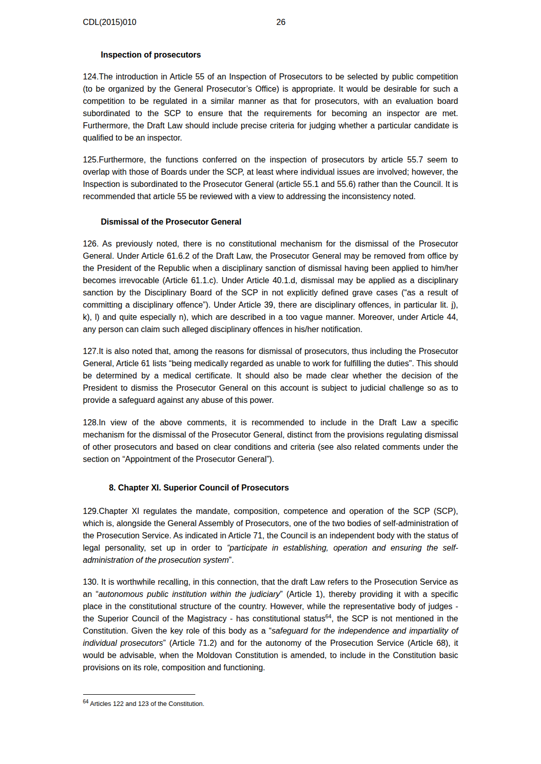CDL(2015)010
26
Inspection of prosecutors
124.The introduction in Article 55 of an Inspection of Prosecutors to be selected by public competition (to be organized by the General Prosecutor’s Office) is appropriate. It would be desirable for such a competition to be regulated in a similar manner as that for prosecutors, with an evaluation board subordinated to the SCP to ensure that the requirements for becoming an inspector are met. Furthermore, the Draft Law should include precise criteria for judging whether a particular candidate is qualified to be an inspector.
125.Furthermore, the functions conferred on the inspection of prosecutors by article 55.7 seem to overlap with those of Boards under the SCP, at least where individual issues are involved; however, the Inspection is subordinated to the Prosecutor General (article 55.1 and 55.6) rather than the Council. It is recommended that article 55 be reviewed with a view to addressing the inconsistency noted.
Dismissal of the Prosecutor General
126. As previously noted, there is no constitutional mechanism for the dismissal of the Prosecutor General. Under Article 61.6.2 of the Draft Law, the Prosecutor General may be removed from office by the President of the Republic when a disciplinary sanction of dismissal having been applied to him/her becomes irrevocable (Article 61.1.c). Under Article 40.1.d, dismissal may be applied as a disciplinary sanction by the Disciplinary Board of the SCP in not explicitly defined grave cases (“as a result of committing a disciplinary offence”). Under Article 39, there are disciplinary offences, in particular lit. j), k), l) and quite especially n), which are described in a too vague manner. Moreover, under Article 44, any person can claim such alleged disciplinary offences in his/her notification.
127.It is also noted that, among the reasons for dismissal of prosecutors, thus including the Prosecutor General, Article 61 lists “being medically regarded as unable to work for fulfilling the duties". This should be determined by a medical certificate. It should also be made clear whether the decision of the President to dismiss the Prosecutor General on this account is subject to judicial challenge so as to provide a safeguard against any abuse of this power.
128.In view of the above comments, it is recommended to include in the Draft Law a specific mechanism for the dismissal of the Prosecutor General, distinct from the provisions regulating dismissal of other prosecutors and based on clear conditions and criteria (see also related comments under the section on “Appointment of the Prosecutor General”).
8. Chapter XI. Superior Council of Prosecutors
129.Chapter XI regulates the mandate, composition, competence and operation of the SCP (SCP), which is, alongside the General Assembly of Prosecutors, one of the two bodies of self-administration of the Prosecution Service. As indicated in Article 71, the Council is an independent body with the status of legal personality, set up in order to “participate in establishing, operation and ensuring the self-administration of the prosecution system”.
130. It is worthwhile recalling, in this connection, that the draft Law refers to the Prosecution Service as an “autonomous public institution within the judiciary” (Article 1), thereby providing it with a specific place in the constitutional structure of the country. However, while the representative body of judges - the Superior Council of the Magistracy - has constitutional status64, the SCP is not mentioned in the Constitution. Given the key role of this body as a “safeguard for the independence and impartiality of individual prosecutors” (Article 71.2) and for the autonomy of the Prosecution Service (Article 68), it would be advisable, when the Moldovan Constitution is amended, to include in the Constitution basic provisions on its role, composition and functioning.
64 Articles 122 and 123 of the Constitution.